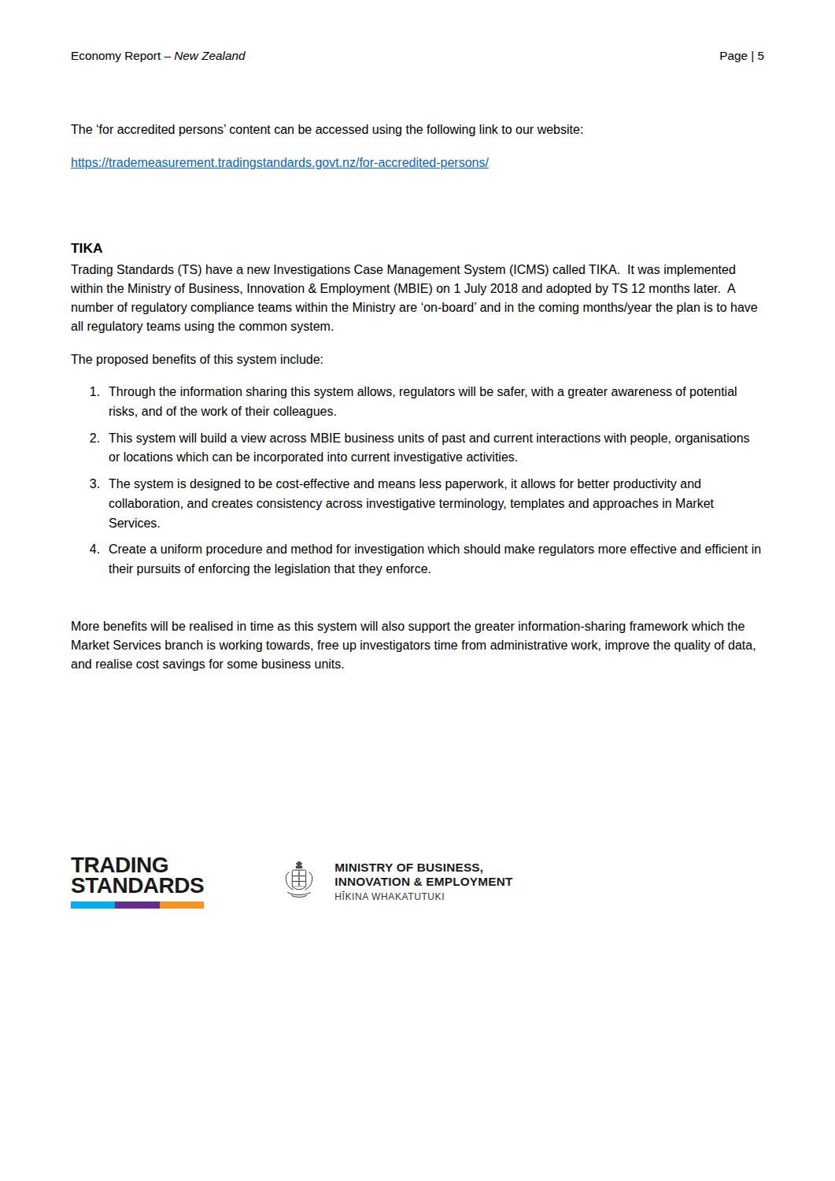Economy Report – New Zealand
Page | 5
The ‘for accredited persons’ content can be accessed using the following link to our website:
https://trademeasurement.tradingstandards.govt.nz/for-accredited-persons/
TIKA
Trading Standards (TS) have a new Investigations Case Management System (ICMS) called TIKA. It was implemented within the Ministry of Business, Innovation & Employment (MBIE) on 1 July 2018 and adopted by TS 12 months later. A number of regulatory compliance teams within the Ministry are ‘on-board’ and in the coming months/year the plan is to have all regulatory teams using the common system.
The proposed benefits of this system include:
Through the information sharing this system allows, regulators will be safer, with a greater awareness of potential risks, and of the work of their colleagues.
This system will build a view across MBIE business units of past and current interactions with people, organisations or locations which can be incorporated into current investigative activities.
The system is designed to be cost-effective and means less paperwork, it allows for better productivity and collaboration, and creates consistency across investigative terminology, templates and approaches in Market Services.
Create a uniform procedure and method for investigation which should make regulators more effective and efficient in their pursuits of enforcing the legislation that they enforce.
More benefits will be realised in time as this system will also support the greater information-sharing framework which the Market Services branch is working towards, free up investigators time from administrative work, improve the quality of data, and realise cost savings for some business units.
TRADING
STANDARDS
MINISTRY OF BUSINESS,
INNOVATION & EMPLOYMENT
HĪKINA WHAKATUTUKI